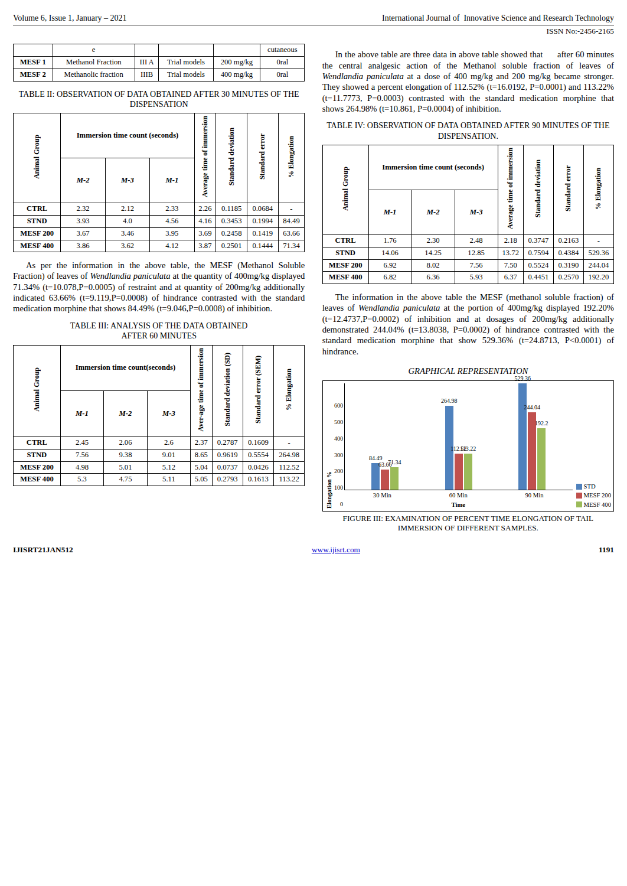Volume 6, Issue 1, January – 2021
International Journal of Innovative Science and Research Technology
ISSN No:-2456-2165
| | e | | | | cutaneous |
| MESF 1 | Methanol Fraction | III A | Trial models | 200 mg/kg | 0ral |
| MESF 2 | Methanolic fraction | IIIB | Trial models | 400 mg/kg | 0ral |
TABLE II: OBSERVATION OF DATA OBTAINED AFTER 30 MINUTES OF THE DISPENSATION
| Animal Group | Immersion time count (seconds) | Average time of immersion | Standard deviation | Standard error | % Elongation |
| --- | --- | --- | --- | --- | --- |
| M-2 | M-3 | M-1 |
| CTRL | 2.32 | 2.12 | 2.33 | 2.26 | 0.1185 | 0.0684 | - |
| STND | 3.93 | 4.0 | 4.56 | 4.16 | 0.3453 | 0.1994 | 84.49 |
| MESF 200 | 3.67 | 3.46 | 3.95 | 3.69 | 0.2458 | 0.1419 | 63.66 |
| MESF 400 | 3.86 | 3.62 | 4.12 | 3.87 | 0.2501 | 0.1444 | 71.34 |
As per the information in the above table, the MESF (Methanol Soluble Fraction) of leaves of Wendlandia paniculata at the quantity of 400mg/kg displayed 71.34% (t=10.078,P=0.0005) of restraint and at quantity of 200mg/kg additionally indicated 63.66% (t=9.119,P=0.0008) of hindrance contrasted with the standard medication morphine that shows 84.49% (t=9.046,P=0.0008) of inhibition.
TABLE III: ANALYSIS OF THE DATA OBTAINED
AFTER 60 MINUTES
| Animal Group | Immersion time count(seconds) | Aver-age time of immersion | Standard deviation (SD) | Standard error (SEM) | % Elongation |
| --- | --- | --- | --- | --- | --- |
| M-1 | M-2 | M-3 |
| CTRL | 2.45 | 2.06 | 2.6 | 2.37 | 0.2787 | 0.1609 | - |
| STND | 7.56 | 9.38 | 9.01 | 8.65 | 0.9619 | 0.5554 | 264.98 |
| MESF 200 | 4.98 | 5.01 | 5.12 | 5.04 | 0.0737 | 0.0426 | 112.52 |
| MESF 400 | 5.3 | 4.75 | 5.11 | 5.05 | 0.2793 | 0.1613 | 113.22 |
In the above table are three data in above table showed that after 60 minutes the central analgesic action of the Methanol soluble fraction of leaves of Wendlandia paniculata at a dose of 400 mg/kg and 200 mg/kg became stronger. They showed a percent elongation of 112.52% (t=16.0192, P=0.0001) and 113.22% (t=11.7773, P=0.0003) contrasted with the standard medication morphine that shows 264.98% (t=10.861, P=0.0004) of inhibition.
TABLE IV: OBSERVATION OF DATA OBTAINED AFTER 90 MINUTES OF THE DISPENSATION.
| Animal Group | Immersion time count (seconds) | Average time of immersion | Standard deviation | Standard error | % Elongation |
| --- | --- | --- | --- | --- | --- |
| M-1 | M-2 | M-3 |
| CTRL | 1.76 | 2.30 | 2.48 | 2.18 | 0.3747 | 0.2163 | - |
| STND | 14.06 | 14.25 | 12.85 | 13.72 | 0.7594 | 0.4384 | 529.36 |
| MESF 200 | 6.92 | 8.02 | 7.56 | 7.50 | 0.5524 | 0.3190 | 244.04 |
| MESF 400 | 6.82 | 6.36 | 5.93 | 6.37 | 0.4451 | 0.2570 | 192.20 |
The information in the above table the MESF (methanol soluble fraction) of leaves of Wendlandia paniculata at the portion of 400mg/kg displayed 192.20% (t=12.4737,P=0.0002) of inhibition and at dosages of 200mg/kg additionally demonstrated 244.04% (t=13.8038, P=0.0002) of hindrance contrasted with the standard medication morphine that show 529.36% (t=24.8713, P<0.0001) of hindrance.
GRAPHICAL REPRESENTATION
Elongation %
600
500
400
300
200
100
0
84.49
63.66
71.34
264.98
112.52
113.22
529.36
244.04
192.2
30 Min
60 Min
90 Min
Time
STD
MESF 200
MESF 400
FIGURE III: EXAMINATION OF PERCENT TIME ELONGATION OF TAIL IMMERSION OF DIFFERENT SAMPLES.
IJISRT21JAN512
www.ijisrt.com
1191